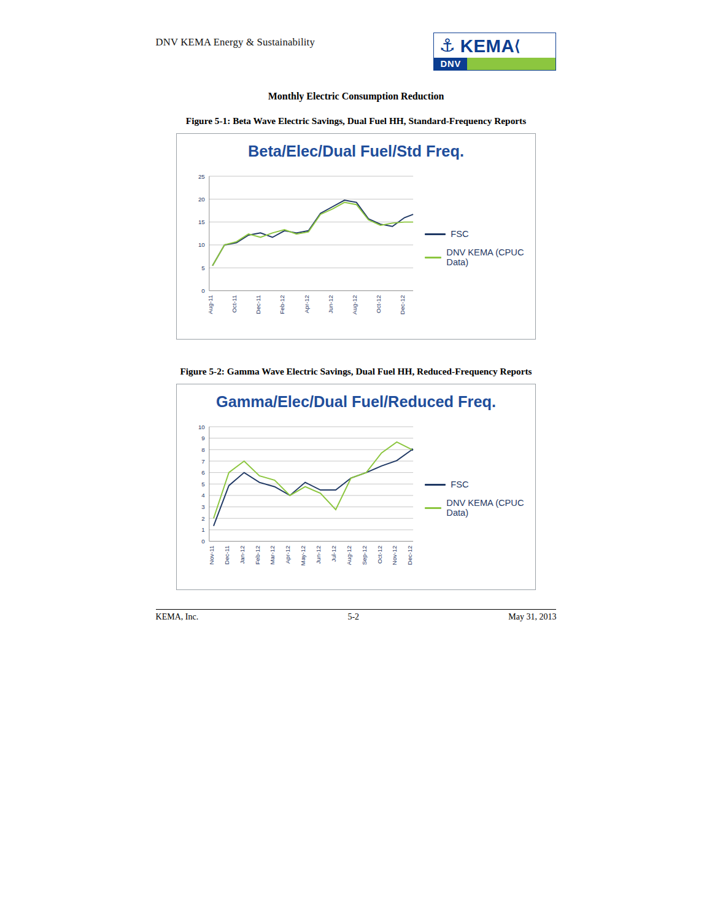DNV KEMA Energy & Sustainability
⚓ KEMA⟨
DNV
Monthly Electric Consumption Reduction
Figure 5-1: Beta Wave Electric Savings, Dual Fuel HH, Standard-Frequency Reports
Beta/Elec/Dual Fuel/Std Freq.
25 20 15 10 5 0 Aug-11 Oct-11 Dec-11 Feb-12 Apr-12 Jun-12 Aug-12 Oct-12 Dec-12
FSC
DNV KEMA (CPUC Data)
Figure 5-2: Gamma Wave Electric Savings, Dual Fuel HH, Reduced-Frequency Reports
Gamma/Elec/Dual Fuel/Reduced Freq.
10 9 8 7 6 5 4 3 2 1 0 Nov-11 Dec-11 Jan-12 Feb-12 Mar-12 Apr-12 May-12 Jun-12 Jul-12 Aug-12 Sep-12 Oct-12 Nov-12 Dec-12
FSC
DNV KEMA (CPUC Data)
KEMA, Inc.
5-2
May 31, 2013